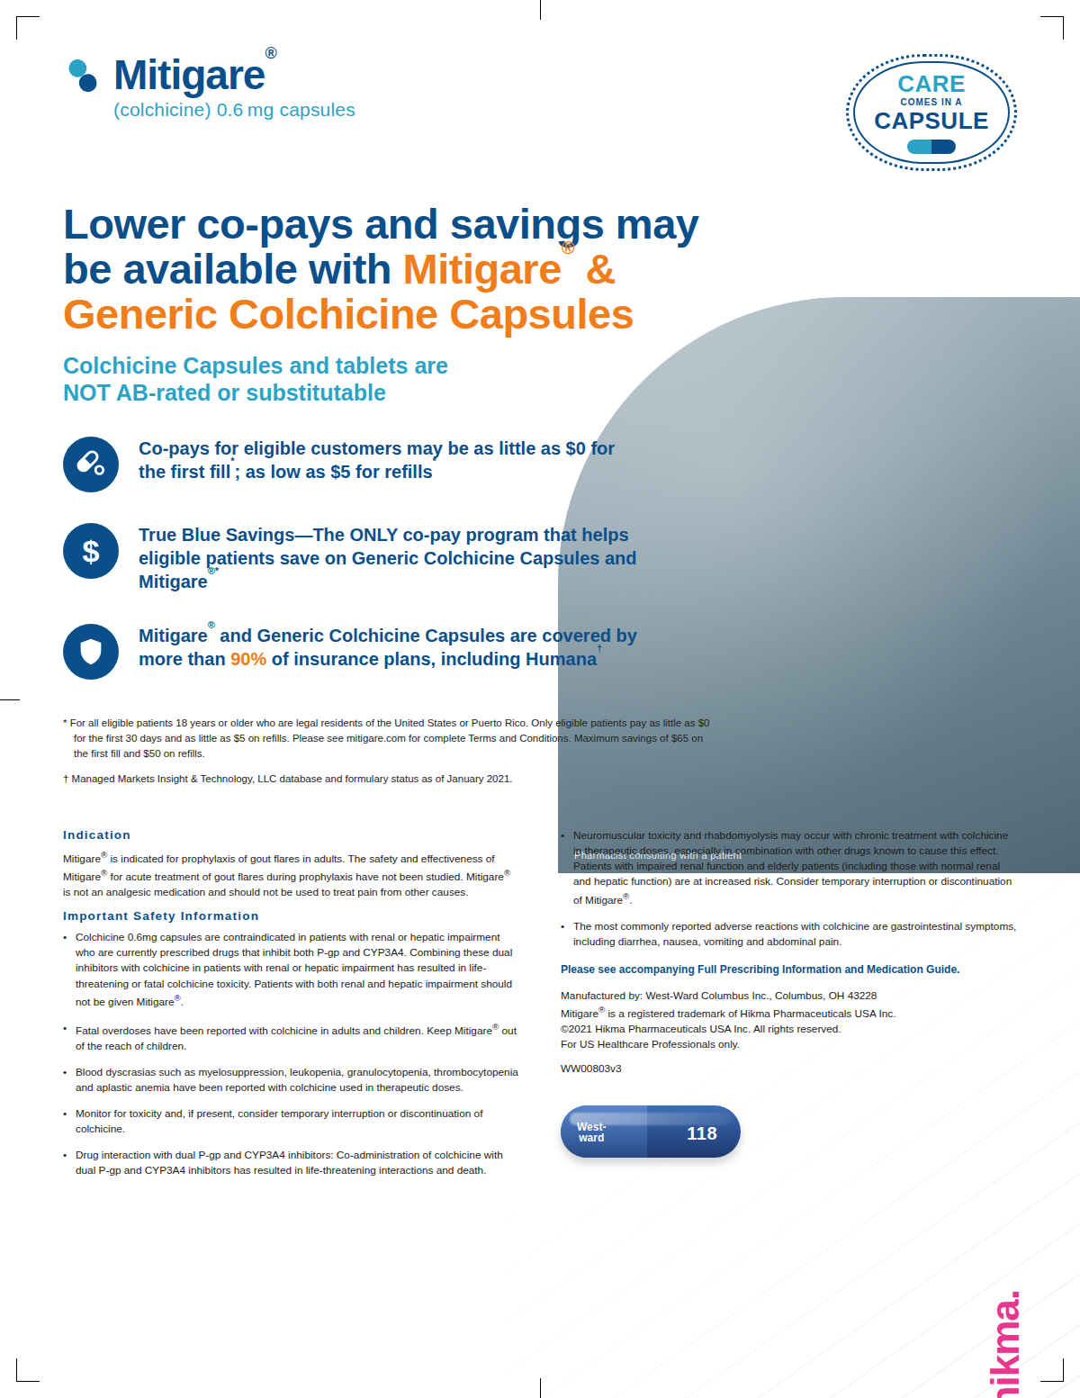Mitigare®
(colchicine) 0.6 mg capsules
CARE
COMES IN A
CAPSULE
Lower co-pays and savings may
be available with Mitigare® &
Generic Colchicine Capsules
Colchicine Capsules and tablets are
NOT AB-rated or substitutable
Pharmacist consulting with a patient
Co-pays for eligible customers may be as little as $0 for the first fill*; as low as $5 for refills*
$
True Blue Savings—The ONLY co-pay program that helps eligible patients save on Generic Colchicine Capsules and Mitigare®*
Mitigare® and Generic Colchicine Capsules are covered by more than 90% of insurance plans, including Humana†
* For all eligible patients 18 years or older who are legal residents of the United States or Puerto Rico. Only eligible patients pay as little as $0 for the first 30 days and as little as $5 on refills. Please see mitigare.com for complete Terms and Conditions. Maximum savings of $65 on the first fill and $50 on refills.
† Managed Markets Insight & Technology, LLC database and formulary status as of January 2021.
Indication
Mitigare® is indicated for prophylaxis of gout flares in adults. The safety and effectiveness of Mitigare® for acute treatment of gout flares during prophylaxis have not been studied. Mitigare® is not an analgesic medication and should not be used to treat pain from other causes.
Important Safety Information
Colchicine 0.6mg capsules are contraindicated in patients with renal or hepatic impairment who are currently prescribed drugs that inhibit both P-gp and CYP3A4. Combining these dual inhibitors with colchicine in patients with renal or hepatic impairment has resulted in life-threatening or fatal colchicine toxicity. Patients with both renal and hepatic impairment should not be given Mitigare®.
Fatal overdoses have been reported with colchicine in adults and children. Keep Mitigare® out of the reach of children.
Blood dyscrasias such as myelosuppression, leukopenia, granulocytopenia, thrombocytopenia and aplastic anemia have been reported with colchicine used in therapeutic doses.
Monitor for toxicity and, if present, consider temporary interruption or discontinuation of colchicine.
Drug interaction with dual P-gp and CYP3A4 inhibitors: Co-administration of colchicine with dual P-gp and CYP3A4 inhibitors has resulted in life-threatening interactions and death.
Neuromuscular toxicity and rhabdomyolysis may occur with chronic treatment with colchicine in therapeutic doses, especially in combination with other drugs known to cause this effect. Patients with impaired renal function and elderly patients (including those with normal renal and hepatic function) are at increased risk. Consider temporary interruption or discontinuation of Mitigare®.
The most commonly reported adverse reactions with colchicine are gastrointestinal symptoms, including diarrhea, nausea, vomiting and abdominal pain.
Please see accompanying Full Prescribing Information and Medication Guide.
Manufactured by: West-Ward Columbus Inc., Columbus, OH 43228
Mitigare® is a registered trademark of Hikma Pharmaceuticals USA Inc.
©2021 Hikma Pharmaceuticals USA Inc. All rights reserved.
For US Healthcare Professionals only.
WW00803v3
West-
ward
118
hikma.